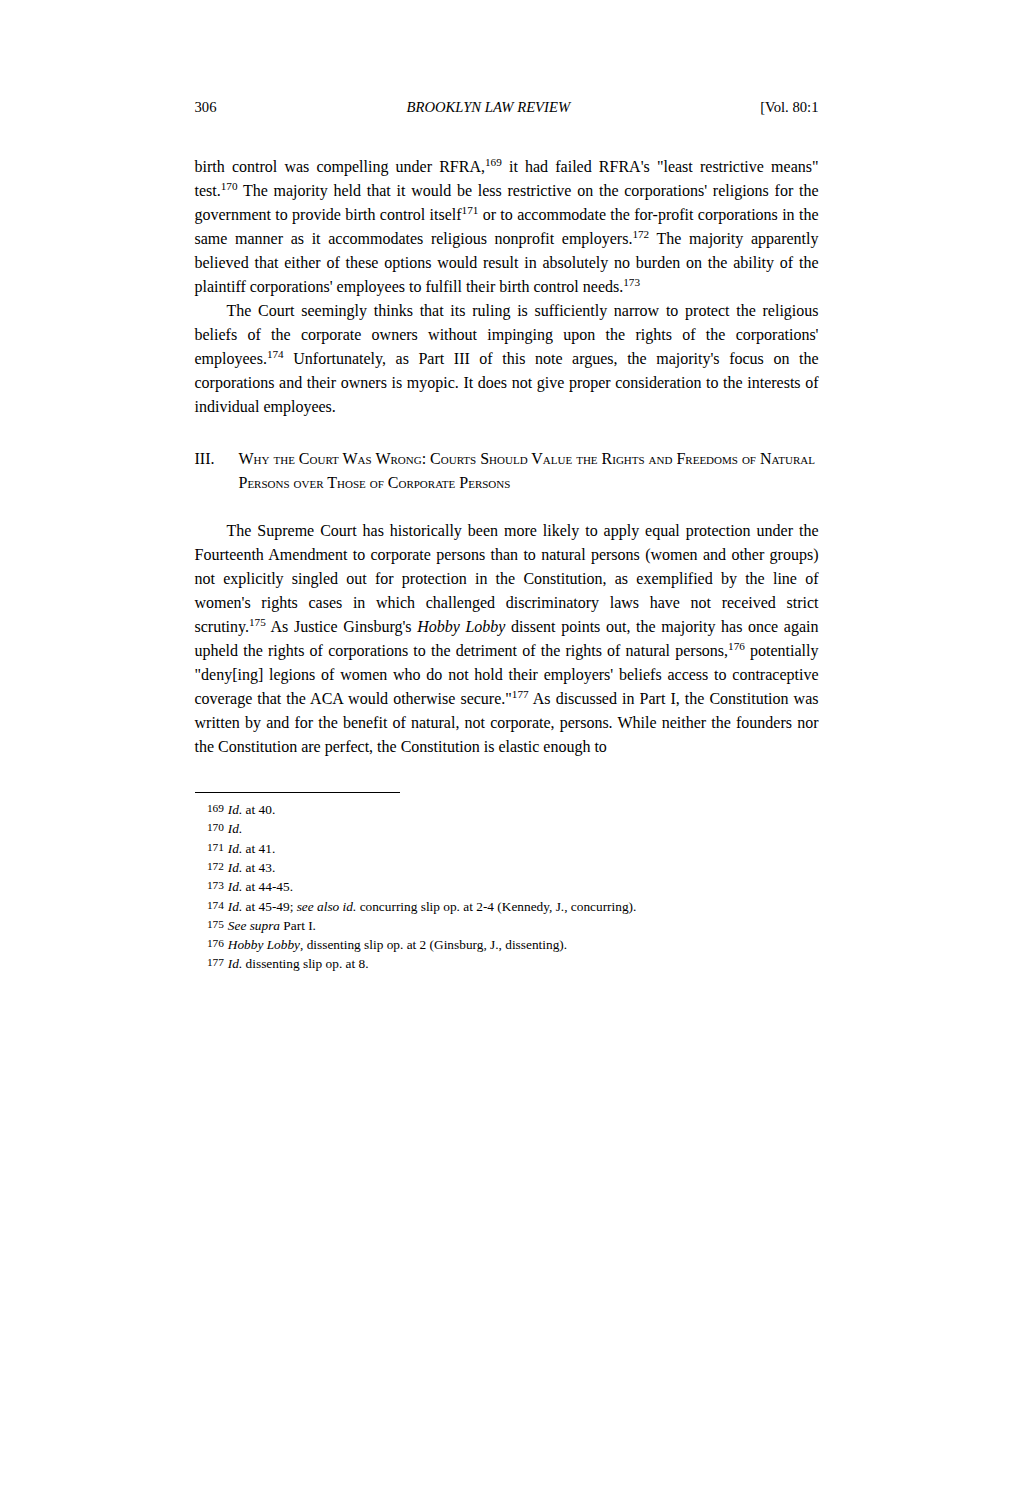306 BROOKLYN LAW REVIEW [Vol. 80:1
birth control was compelling under RFRA,169 it had failed RFRA's "least restrictive means" test.170 The majority held that it would be less restrictive on the corporations' religions for the government to provide birth control itself171 or to accommodate the for-profit corporations in the same manner as it accommodates religious nonprofit employers.172 The majority apparently believed that either of these options would result in absolutely no burden on the ability of the plaintiff corporations' employees to fulfill their birth control needs.173
The Court seemingly thinks that its ruling is sufficiently narrow to protect the religious beliefs of the corporate owners without impinging upon the rights of the corporations' employees.174 Unfortunately, as Part III of this note argues, the majority's focus on the corporations and their owners is myopic. It does not give proper consideration to the interests of individual employees.
III. Why the Court Was Wrong: Courts Should Value the Rights and Freedoms of Natural Persons over Those of Corporate Persons
The Supreme Court has historically been more likely to apply equal protection under the Fourteenth Amendment to corporate persons than to natural persons (women and other groups) not explicitly singled out for protection in the Constitution, as exemplified by the line of women's rights cases in which challenged discriminatory laws have not received strict scrutiny.175 As Justice Ginsburg's Hobby Lobby dissent points out, the majority has once again upheld the rights of corporations to the detriment of the rights of natural persons,176 potentially "deny[ing] legions of women who do not hold their employers' beliefs access to contraceptive coverage that the ACA would otherwise secure."177 As discussed in Part I, the Constitution was written by and for the benefit of natural, not corporate, persons. While neither the founders nor the Constitution are perfect, the Constitution is elastic enough to
169 Id. at 40.
170 Id.
171 Id. at 41.
172 Id. at 43.
173 Id. at 44-45.
174 Id. at 45-49; see also id. concurring slip op. at 2-4 (Kennedy, J., concurring).
175 See supra Part I.
176 Hobby Lobby, dissenting slip op. at 2 (Ginsburg, J., dissenting).
177 Id. dissenting slip op. at 8.